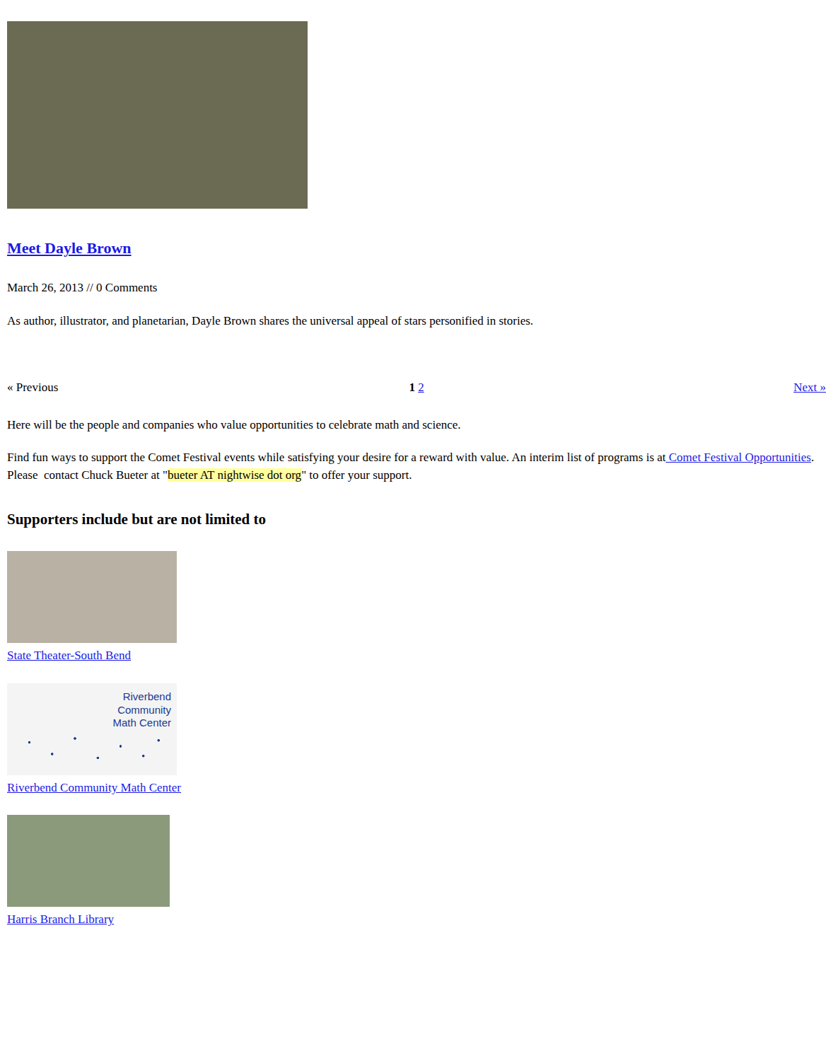Meet Dayle Brown
March 26, 2013 // 0 Comments
As author, illustrator, and planetarian, Dayle Brown shares the universal appeal of stars personified in stories.
« Previous 1 2 Next »
Here will be the people and companies who value opportunities to celebrate math and science.
Find fun ways to support the Comet Festival events while satisfying your desire for a reward with value. An interim list of programs is at Comet Festival Opportunities. Please contact Chuck Bueter at "bueter AT nightwise dot org" to offer your support.
Supporters include but are not limited to
State Theater-South Bend
Riverbend
Community
Math Center
Riverbend Community Math Center
Harris Branch Library